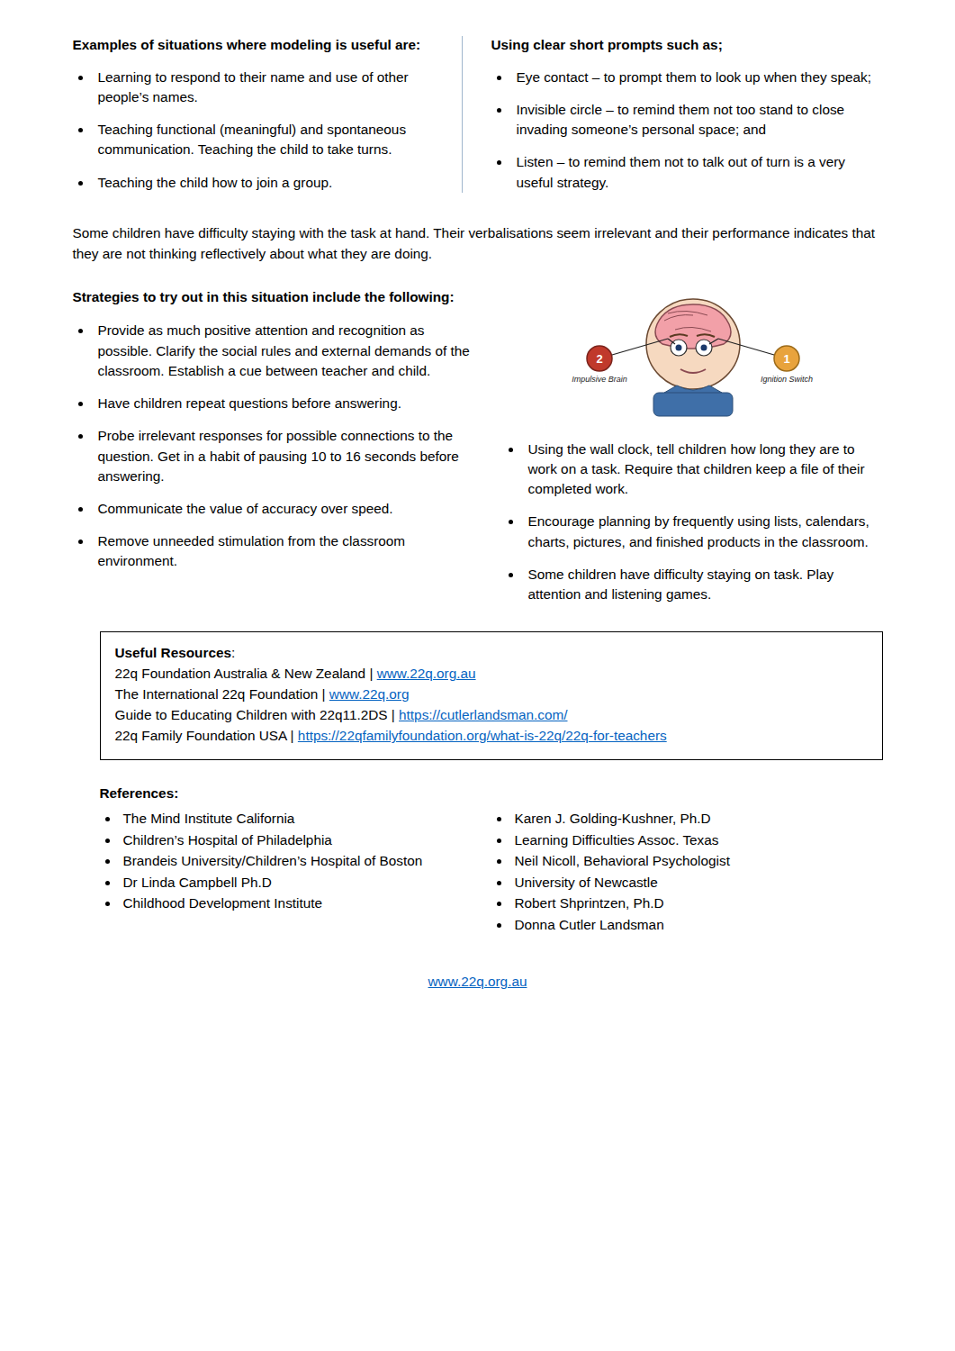Examples of situations where modeling is useful are:
Learning to respond to their name and use of other people’s names.
Teaching functional (meaningful) and spontaneous communication. Teaching the child to take turns.
Teaching the child how to join a group.
Using clear short prompts such as;
Eye contact – to prompt them to look up when they speak;
Invisible circle – to remind them not too stand to close invading someone’s personal space; and
Listen – to remind them not to talk out of turn is a very useful strategy.
Some children have difficulty staying with the task at hand. Their verbalisations seem irrelevant and their performance indicates that they are not thinking reflectively about what they are doing.
Strategies to try out in this situation include the following:
Provide as much positive attention and recognition as possible. Clarify the social rules and external demands of the classroom. Establish a cue between teacher and child.
Have children repeat questions before answering.
Probe irrelevant responses for possible connections to the question. Get in a habit of pausing 10 to 16 seconds before answering.
Communicate the value of accuracy over speed.
Remove unneeded stimulation from the classroom environment.
2 Impulsive Brain 1 Ignition Switch
Using the wall clock, tell children how long they are to work on a task. Require that children keep a file of their completed work.
Encourage planning by frequently using lists, calendars, charts, pictures, and finished products in the classroom.
Some children have difficulty staying on task. Play attention and listening games.
Useful Resources:
22q Foundation Australia & New Zealand | www.22q.org.au
The International 22q Foundation | www.22q.org
Guide to Educating Children with 22q11.2DS | https://cutlerlandsman.com/
22q Family Foundation USA | https://22qfamilyfoundation.org/what-is-22q/22q-for-teachers
References:
The Mind Institute California
Children’s Hospital of Philadelphia
Brandeis University/Children’s Hospital of Boston
Dr Linda Campbell Ph.D
Childhood Development Institute
Karen J. Golding-Kushner, Ph.D
Learning Difficulties Assoc. Texas
Neil Nicoll, Behavioral Psychologist
University of Newcastle
Robert Shprintzen, Ph.D
Donna Cutler Landsman
www.22q.org.au